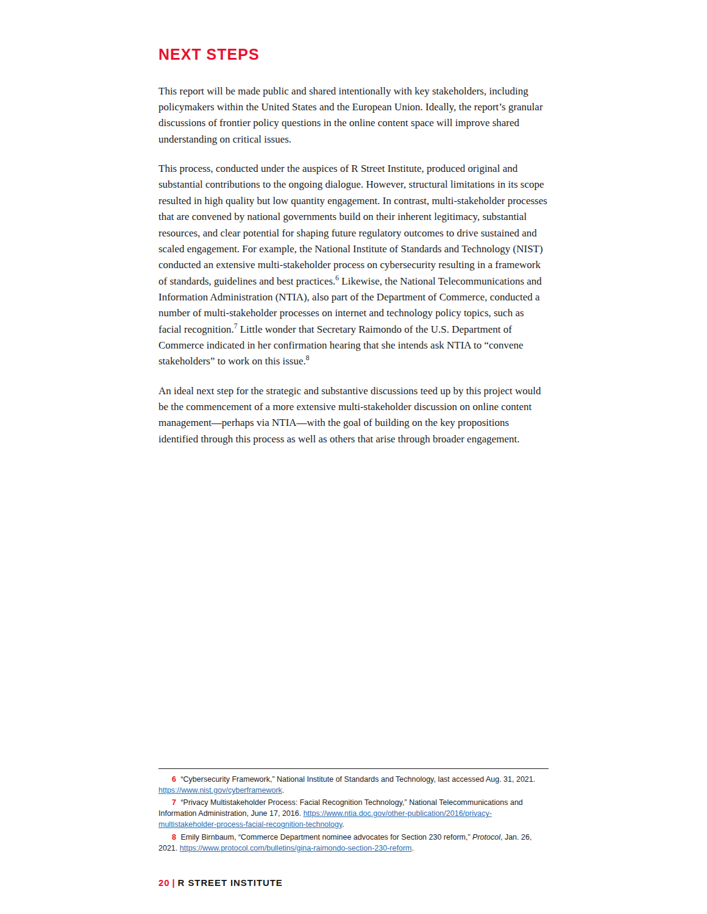Next Steps
This report will be made public and shared intentionally with key stakeholders, including policymakers within the United States and the European Union. Ideally, the report’s granular discussions of frontier policy questions in the online content space will improve shared understanding on critical issues.
This process, conducted under the auspices of R Street Institute, produced original and substantial contributions to the ongoing dialogue. However, structural limitations in its scope resulted in high quality but low quantity engagement. In contrast, multi-stakeholder processes that are convened by national governments build on their inherent legitimacy, substantial resources, and clear potential for shaping future regulatory outcomes to drive sustained and scaled engagement. For example, the National Institute of Standards and Technology (NIST) conducted an extensive multi-stakeholder process on cybersecurity resulting in a framework of standards, guidelines and best practices.6 Likewise, the National Telecommunications and Information Administration (NTIA), also part of the Department of Commerce, conducted a number of multi-stakeholder processes on internet and technology policy topics, such as facial recognition.7 Little wonder that Secretary Raimondo of the U.S. Department of Commerce indicated in her confirmation hearing that she intends ask NTIA to “convene stakeholders” to work on this issue.8
An ideal next step for the strategic and substantive discussions teed up by this project would be the commencement of a more extensive multi-stakeholder discussion on online content management—perhaps via NTIA—with the goal of building on the key propositions identified through this process as well as others that arise through broader engagement.
6 “Cybersecurity Framework,” National Institute of Standards and Technology, last accessed Aug. 31, 2021. https://www.nist.gov/cyberframework.
7 “Privacy Multistakeholder Process: Facial Recognition Technology,” National Telecommunications and Information Administration, June 17, 2016. https://www.ntia.doc.gov/other-publication/2016/privacy-multistakeholder-process-facial-recognition-technology.
8 Emily Birnbaum, “Commerce Department nominee advocates for Section 230 reform,” Protocol, Jan. 26, 2021. https://www.protocol.com/bulletins/gina-raimondo-section-230-reform.
20|R STREET INSTITUTE